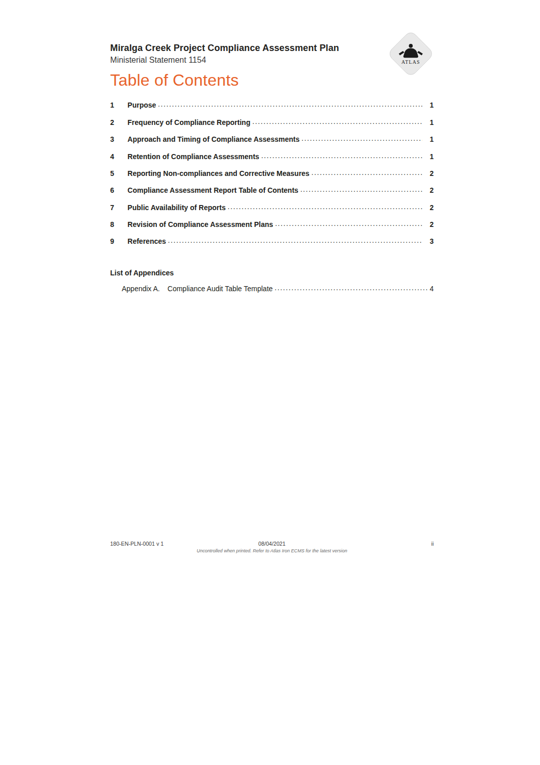Atlas ATLAS
Miralga Creek Project Compliance Assessment Plan
Ministerial Statement 1154
Table of Contents
1 Purpose .......................................................................................................................................................... 1
2 Frequency of Compliance Reporting .......................................................................................................................................................... 1
3 Approach and Timing of Compliance Assessments .......................................................................................................................................................... 1
4 Retention of Compliance Assessments .......................................................................................................................................................... 1
5 Reporting Non-compliances and Corrective Measures .......................................................................................................................................................... 2
6 Compliance Assessment Report Table of Contents .......................................................................................................................................................... 2
7 Public Availability of Reports .......................................................................................................................................................... 2
8 Revision of Compliance Assessment Plans .......................................................................................................................................................... 2
9 References .......................................................................................................................................................... 3
List of Appendices
Appendix A. Compliance Audit Table Template .......................................................................................................................................................... 4
180-EN-PLN-0001 v 1 08/04/2021 ii
Uncontrolled when printed. Refer to Atlas Iron ECMS for the latest version